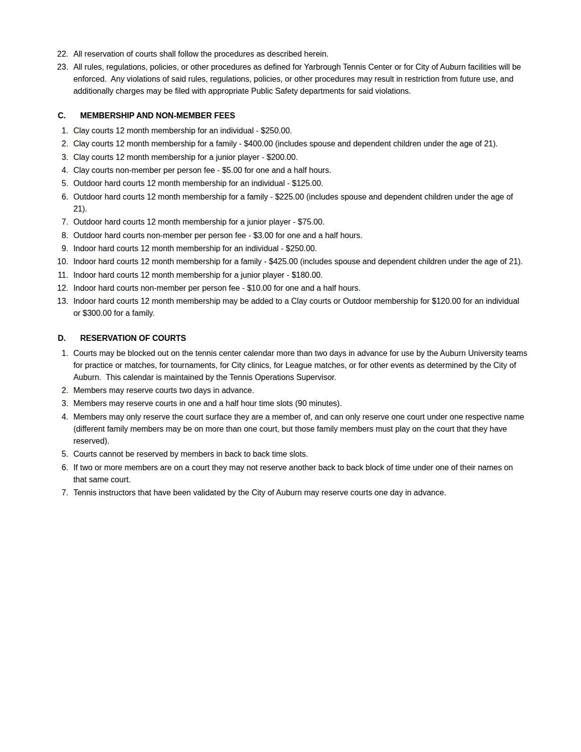All reservation of courts shall follow the procedures as described herein.
All rules, regulations, policies, or other procedures as defined for Yarbrough Tennis Center or for City of Auburn facilities will be enforced. Any violations of said rules, regulations, policies, or other procedures may result in restriction from future use, and additionally charges may be filed with appropriate Public Safety departments for said violations.
C. MEMBERSHIP AND NON-MEMBER FEES
Clay courts 12 month membership for an individual - $250.00.
Clay courts 12 month membership for a family - $400.00 (includes spouse and dependent children under the age of 21).
Clay courts 12 month membership for a junior player - $200.00.
Clay courts non-member per person fee - $5.00 for one and a half hours.
Outdoor hard courts 12 month membership for an individual - $125.00.
Outdoor hard courts 12 month membership for a family - $225.00 (includes spouse and dependent children under the age of 21).
Outdoor hard courts 12 month membership for a junior player - $75.00.
Outdoor hard courts non-member per person fee - $3.00 for one and a half hours.
Indoor hard courts 12 month membership for an individual - $250.00.
Indoor hard courts 12 month membership for a family - $425.00 (includes spouse and dependent children under the age of 21).
Indoor hard courts 12 month membership for a junior player - $180.00.
Indoor hard courts non-member per person fee - $10.00 for one and a half hours.
Indoor hard courts 12 month membership may be added to a Clay courts or Outdoor membership for $120.00 for an individual or $300.00 for a family.
D. RESERVATION OF COURTS
Courts may be blocked out on the tennis center calendar more than two days in advance for use by the Auburn University teams for practice or matches, for tournaments, for City clinics, for League matches, or for other events as determined by the City of Auburn. This calendar is maintained by the Tennis Operations Supervisor.
Members may reserve courts two days in advance.
Members may reserve courts in one and a half hour time slots (90 minutes).
Members may only reserve the court surface they are a member of, and can only reserve one court under one respective name (different family members may be on more than one court, but those family members must play on the court that they have reserved).
Courts cannot be reserved by members in back to back time slots.
If two or more members are on a court they may not reserve another back to back block of time under one of their names on that same court.
Tennis instructors that have been validated by the City of Auburn may reserve courts one day in advance.